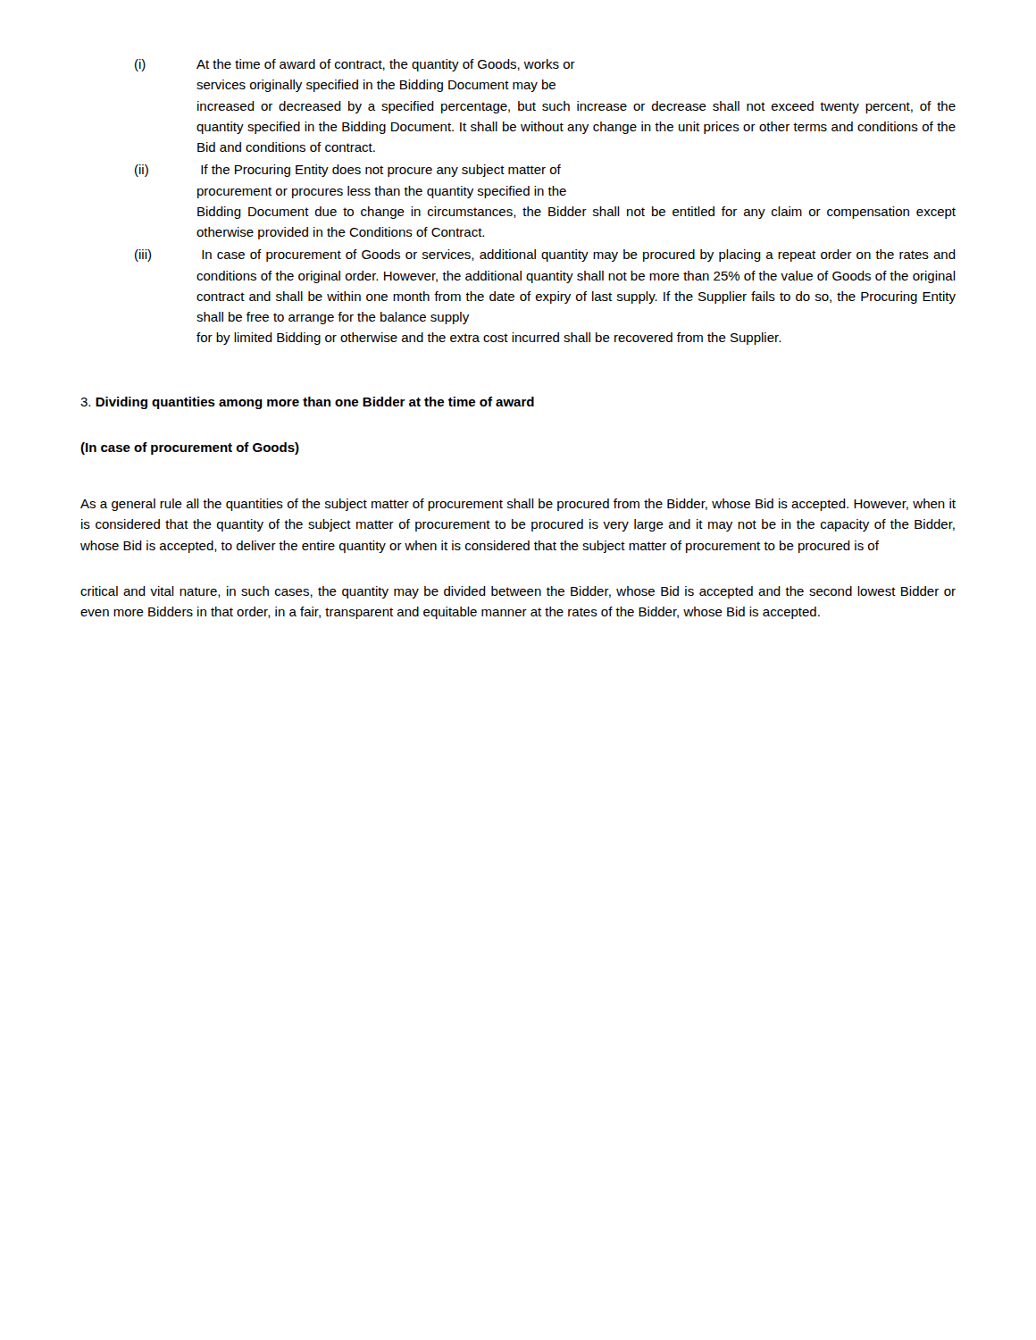(i) At the time of award of contract, the quantity of Goods, works or services originally specified in the Bidding Document may be increased or decreased by a specified percentage, but such increase or decrease shall not exceed twenty percent, of the quantity specified in the Bidding Document. It shall be without any change in the unit prices or other terms and conditions of the Bid and conditions of contract.
(ii) If the Procuring Entity does not procure any subject matter of procurement or procures less than the quantity specified in the Bidding Document due to change in circumstances, the Bidder shall not be entitled for any claim or compensation except otherwise provided in the Conditions of Contract.
(iii) In case of procurement of Goods or services, additional quantity may be procured by placing a repeat order on the rates and conditions of the original order. However, the additional quantity shall not be more than 25% of the value of Goods of the original contract and shall be within one month from the date of expiry of last supply. If the Supplier fails to do so, the Procuring Entity shall be free to arrange for the balance supply for by limited Bidding or otherwise and the extra cost incurred shall be recovered from the Supplier.
3. Dividing quantities among more than one Bidder at the time of award
(In case of procurement of Goods)
As a general rule all the quantities of the subject matter of procurement shall be procured from the Bidder, whose Bid is accepted. However, when it is considered that the quantity of the subject matter of procurement to be procured is very large and it may not be in the capacity of the Bidder, whose Bid is accepted, to deliver the entire quantity or when it is considered that the subject matter of procurement to be procured is of
critical and vital nature, in such cases, the quantity may be divided between the Bidder, whose Bid is accepted and the second lowest Bidder or even more Bidders in that order, in a fair, transparent and equitable manner at the rates of the Bidder, whose Bid is accepted.